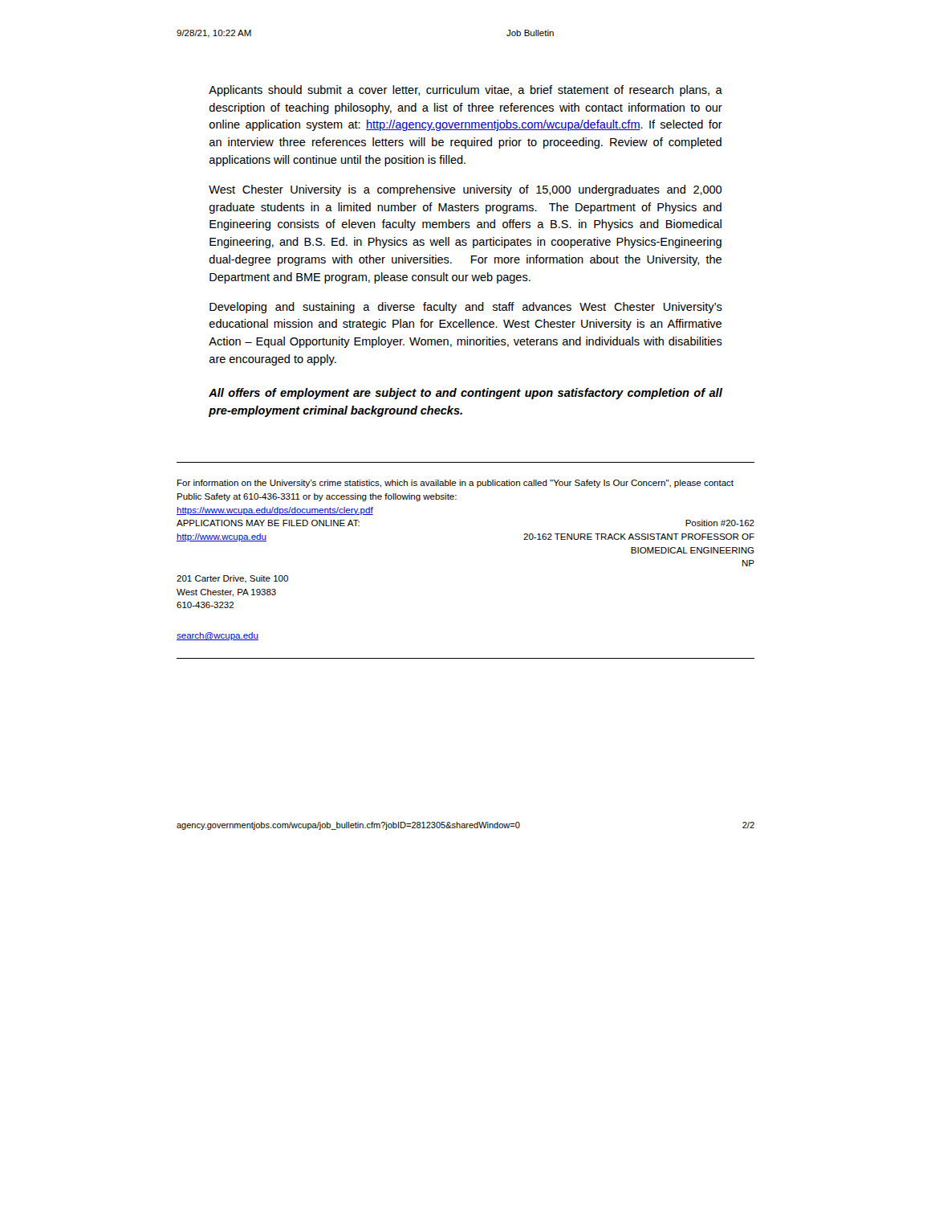9/28/21, 10:22 AM Job Bulletin
Applicants should submit a cover letter, curriculum vitae, a brief statement of research plans, a description of teaching philosophy, and a list of three references with contact information to our online application system at: http://agency.governmentjobs.com/wcupa/default.cfm. If selected for an interview three references letters will be required prior to proceeding. Review of completed applications will continue until the position is filled.
West Chester University is a comprehensive university of 15,000 undergraduates and 2,000 graduate students in a limited number of Masters programs. The Department of Physics and Engineering consists of eleven faculty members and offers a B.S. in Physics and Biomedical Engineering, and B.S. Ed. in Physics as well as participates in cooperative Physics-Engineering dual-degree programs with other universities. For more information about the University, the Department and BME program, please consult our web pages.
Developing and sustaining a diverse faculty and staff advances West Chester University’s educational mission and strategic Plan for Excellence. West Chester University is an Affirmative Action – Equal Opportunity Employer. Women, minorities, veterans and individuals with disabilities are encouraged to apply.
All offers of employment are subject to and contingent upon satisfactory completion of all pre-employment criminal background checks.
For information on the University’s crime statistics, which is available in a publication called "Your Safety Is Our Concern", please contact Public Safety at 610-436-3311 or by accessing the following website:
https://www.wcupa.edu/dps/documents/clery.pdf
| APPLICATIONS MAY BE FILED ONLINE AT: http://www.wcupa.edu | Position #20-162 20-162 TENURE TRACK ASSISTANT PROFESSOR OF BIOMEDICAL ENGINEERING NP |
201 Carter Drive, Suite 100
West Chester, PA 19383
610-436-3232
search@wcupa.edu
agency.governmentjobs.com/wcupa/job_bulletin.cfm?jobID=2812305&sharedWindow=0 2/2